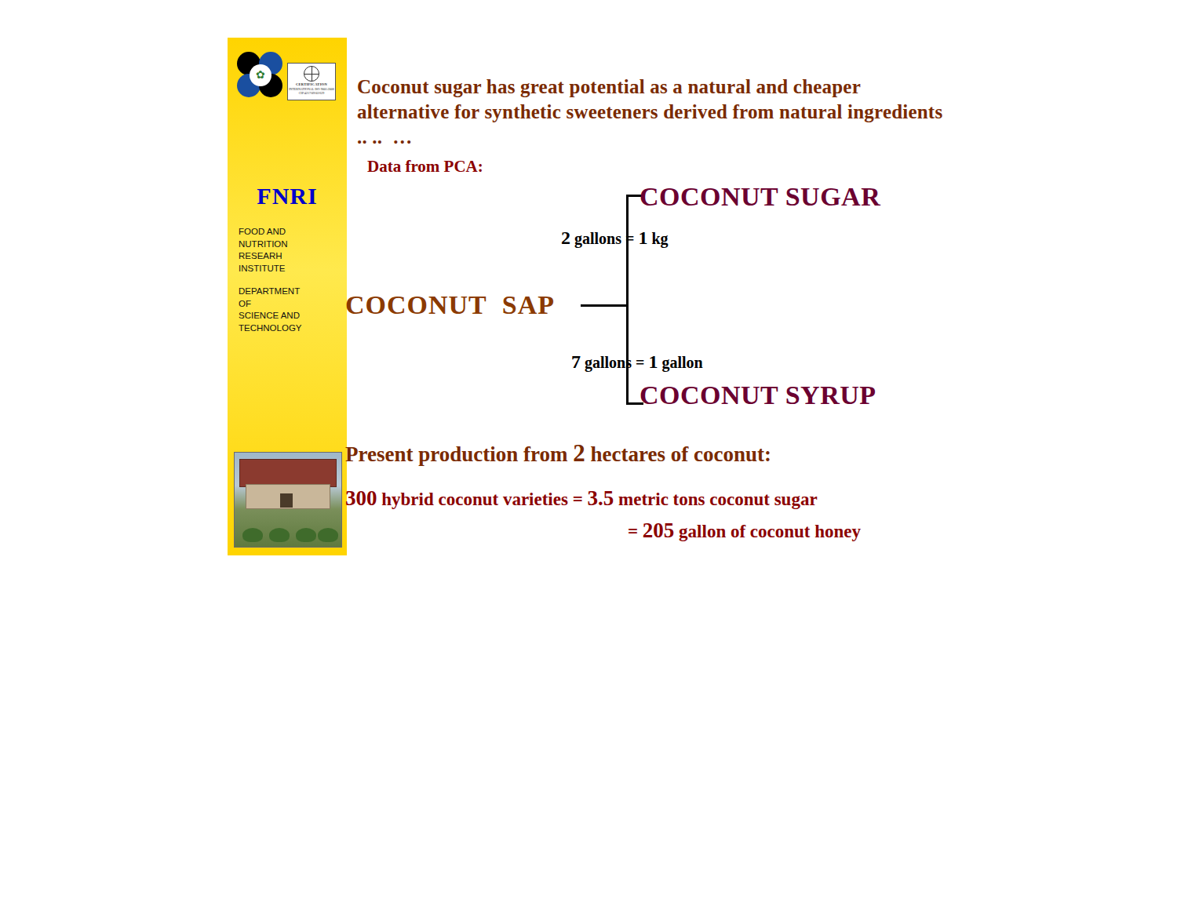✿
CERTIFICATION INTERNATIONAL ISO 9001:2008 CIP/4217/09/02/629
FNRI
FOOD AND
NUTRITION
RESEARH
INSTITUTE
DEPARTMENT
OF
SCIENCE AND
TECHNOLOGY
Coconut sugar has great potential as a natural and cheaper alternative for synthetic sweeteners derived from natural ingredients .. .. …
Data from PCA:
COCONUT SAP
COCONUT SUGAR
2 gallons = 1 kg
7 gallons = 1 gallon
COCONUT SYRUP
Present production from 2 hectares of coconut:
300 hybrid coconut varieties = 3.5 metric tons coconut sugar = 205 gallon of coconut honey